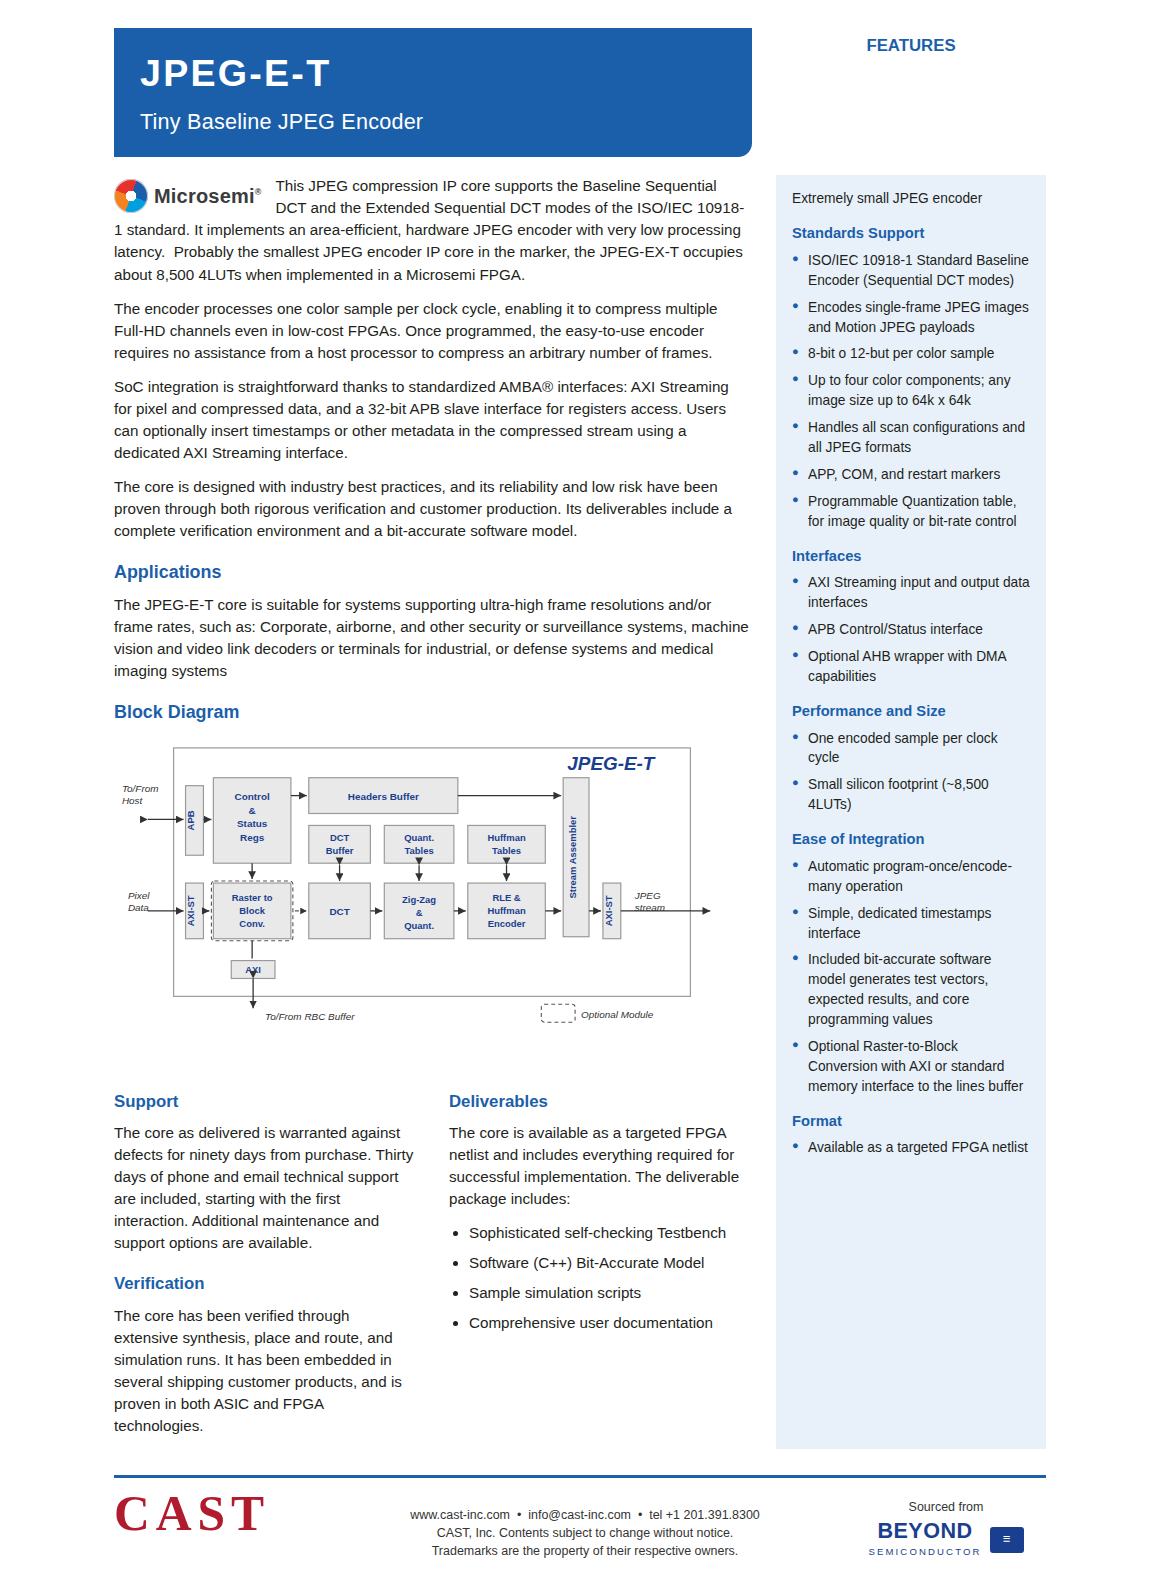JPEG-E-T
Tiny Baseline JPEG Encoder
FEATURES
Microsemi®
This JPEG compression IP core supports the Baseline Sequential DCT and the Extended Sequential DCT modes of the ISO/IEC 10918-1 standard. It implements an area-efficient, hardware JPEG encoder with very low processing latency. Probably the smallest JPEG encoder IP core in the marker, the JPEG-EX-T occupies about 8,500 4LUTs when implemented in a Microsemi FPGA.
The encoder processes one color sample per clock cycle, enabling it to compress multiple Full-HD channels even in low-cost FPGAs. Once programmed, the easy-to-use encoder requires no assistance from a host processor to compress an arbitrary number of frames.
SoC integration is straightforward thanks to standardized AMBA® interfaces: AXI Streaming for pixel and compressed data, and a 32-bit APB slave interface for registers access. Users can optionally insert timestamps or other metadata in the compressed stream using a dedicated AXI Streaming interface.
The core is designed with industry best practices, and its reliability and low risk have been proven through both rigorous verification and customer production. Its deliverables include a complete verification environment and a bit-accurate software model.
Applications
The JPEG-E-T core is suitable for systems supporting ultra-high frame resolutions and/or frame rates, such as: Corporate, airborne, and other security or surveillance systems, machine vision and video link decoders or terminals for industrial, or defense systems and medical imaging systems
Block Diagram
JPEG-E-T APB Control & Status Regs Headers Buffer DCT Buffer Quant. Tables Huffman Tables Stream Assembler AXI-ST Raster to Block Conv. DCT Zig-Zag & Quant. RLE & Huffman Encoder AXI-ST AXI To/From Host Pixel Data JPEG stream To/From RBC Buffer Optional Module
Support
The core as delivered is warranted against defects for ninety days from purchase. Thirty days of phone and email technical support are included, starting with the first interaction. Additional maintenance and support options are available.
Verification
The core has been verified through extensive synthesis, place and route, and simulation runs. It has been embedded in several shipping customer products, and is proven in both ASIC and FPGA technologies.
Deliverables
The core is available as a targeted FPGA netlist and includes everything required for successful implementation. The deliverable package includes:
Sophisticated self-checking Testbench
Software (C++) Bit-Accurate Model
Sample simulation scripts
Comprehensive user documentation
Extremely small JPEG encoder
Standards Support
ISO/IEC 10918-1 Standard Baseline Encoder (Sequential DCT modes)
Encodes single-frame JPEG images and Motion JPEG payloads
8-bit o 12-but per color sample
Up to four color components; any image size up to 64k x 64k
Handles all scan configurations and all JPEG formats
APP, COM, and restart markers
Programmable Quantization table, for image quality or bit-rate control
Interfaces
AXI Streaming input and output data interfaces
APB Control/Status interface
Optional AHB wrapper with DMA capabilities
Performance and Size
One encoded sample per clock cycle
Small silicon footprint (~8,500 4LUTs)
Ease of Integration
Automatic program-once/encode-many operation
Simple, dedicated timestamps interface
Included bit-accurate software model generates test vectors, expected results, and core programming values
Optional Raster-to-Block Conversion with AXI or standard memory interface to the lines buffer
Format
Available as a targeted FPGA netlist
CAST
www.cast-inc.com • info@cast-inc.com • tel +1 201.391.8300
CAST, Inc. Contents subject to change without notice.
Trademarks are the property of their respective owners.
Sourced from
BEYOND SEMICONDUCTOR
≡